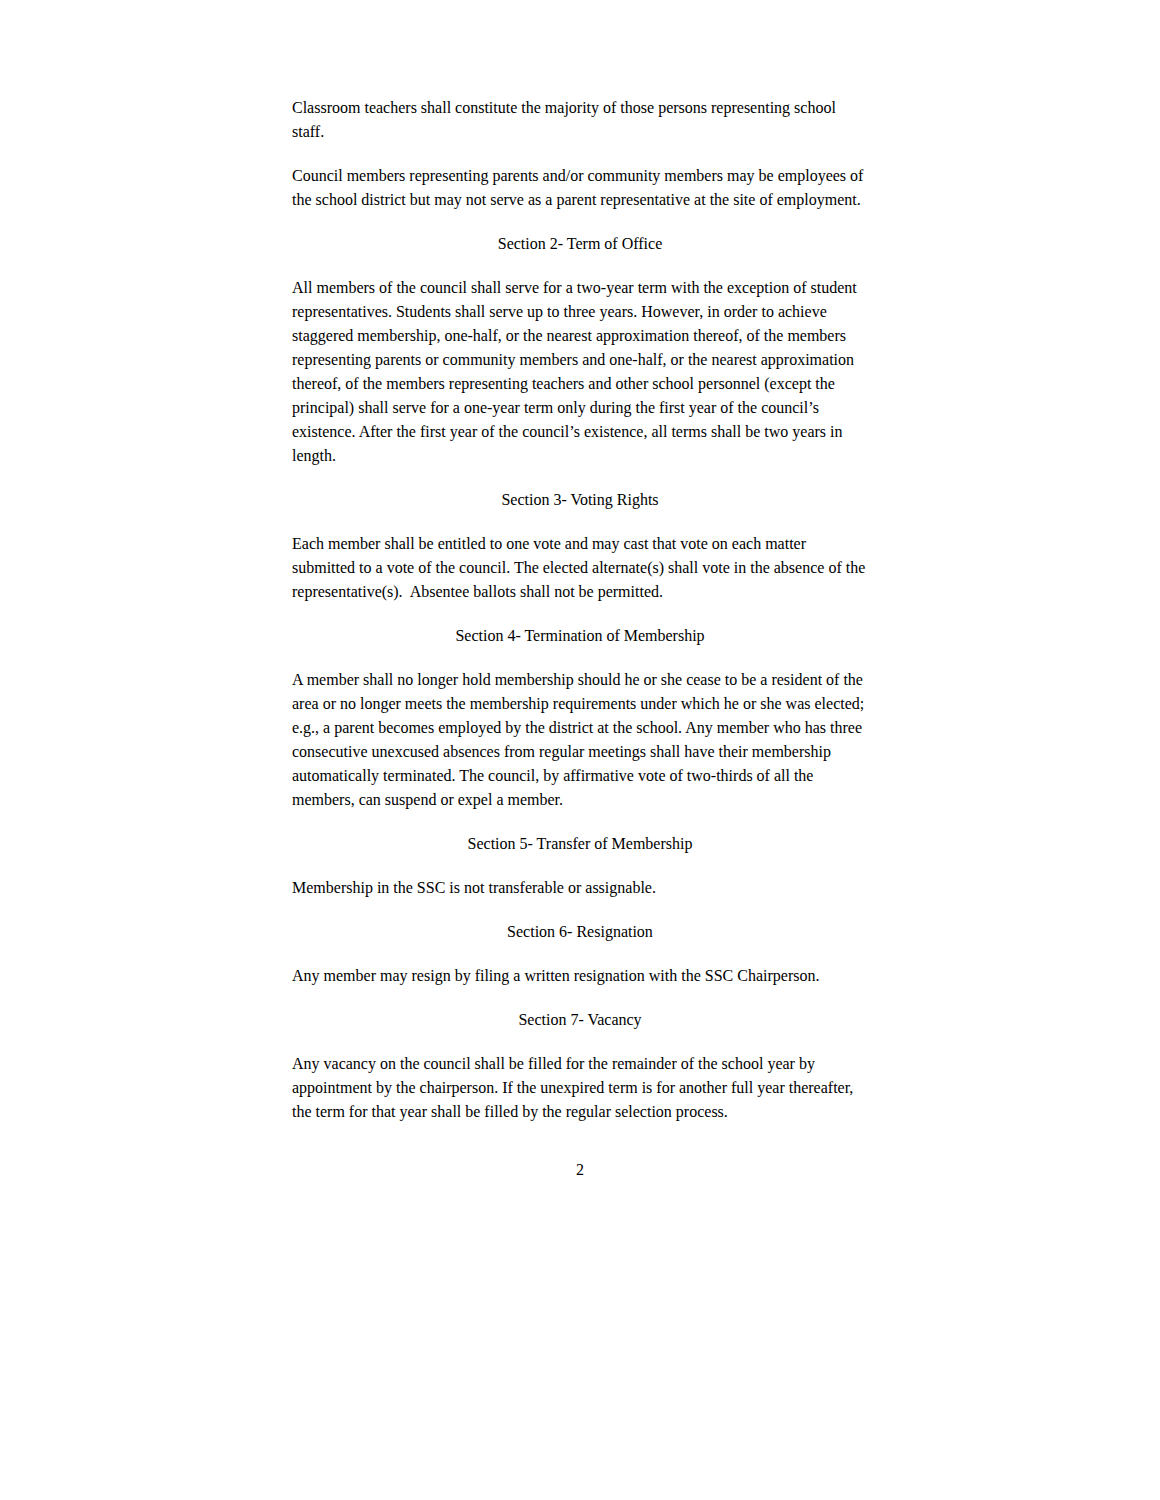Classroom teachers shall constitute the majority of those persons representing school staff.
Council members representing parents and/or community members may be employees of the school district but may not serve as a parent representative at the site of employment.
Section 2- Term of Office
All members of the council shall serve for a two-year term with the exception of student representatives. Students shall serve up to three years. However, in order to achieve staggered membership, one-half, or the nearest approximation thereof, of the members representing parents or community members and one-half, or the nearest approximation thereof, of the members representing teachers and other school personnel (except the principal) shall serve for a one-year term only during the first year of the council’s existence. After the first year of the council’s existence, all terms shall be two years in length.
Section 3- Voting Rights
Each member shall be entitled to one vote and may cast that vote on each matter submitted to a vote of the council. The elected alternate(s) shall vote in the absence of the representative(s). Absentee ballots shall not be permitted.
Section 4- Termination of Membership
A member shall no longer hold membership should he or she cease to be a resident of the area or no longer meets the membership requirements under which he or she was elected; e.g., a parent becomes employed by the district at the school. Any member who has three consecutive unexcused absences from regular meetings shall have their membership automatically terminated. The council, by affirmative vote of two-thirds of all the members, can suspend or expel a member.
Section 5- Transfer of Membership
Membership in the SSC is not transferable or assignable.
Section 6- Resignation
Any member may resign by filing a written resignation with the SSC Chairperson.
Section 7- Vacancy
Any vacancy on the council shall be filled for the remainder of the school year by appointment by the chairperson. If the unexpired term is for another full year thereafter, the term for that year shall be filled by the regular selection process.
2